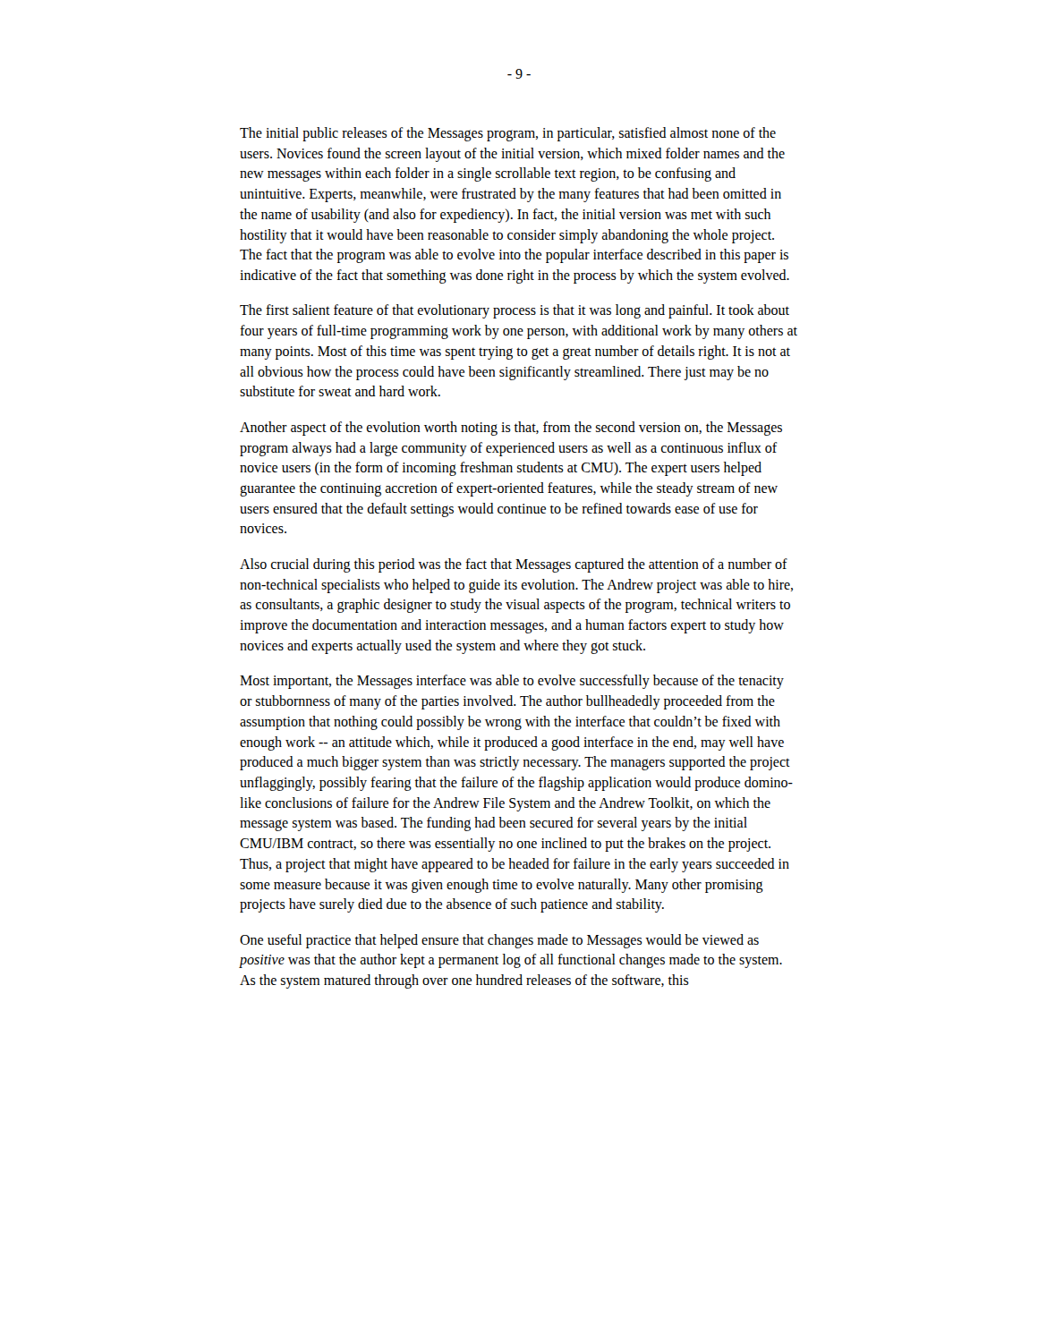- 9 -
The initial public releases of the Messages program, in particular, satisfied almost none of the users. Novices found the screen layout of the initial version, which mixed folder names and the new messages within each folder in a single scrollable text region, to be confusing and unintuitive. Experts, meanwhile, were frustrated by the many features that had been omitted in the name of usability (and also for expediency). In fact, the initial version was met with such hostility that it would have been reasonable to consider simply abandoning the whole project. The fact that the program was able to evolve into the popular interface described in this paper is indicative of the fact that something was done right in the process by which the system evolved.
The first salient feature of that evolutionary process is that it was long and painful. It took about four years of full-time programming work by one person, with additional work by many others at many points. Most of this time was spent trying to get a great number of details right. It is not at all obvious how the process could have been significantly streamlined. There just may be no substitute for sweat and hard work.
Another aspect of the evolution worth noting is that, from the second version on, the Messages program always had a large community of experienced users as well as a continuous influx of novice users (in the form of incoming freshman students at CMU). The expert users helped guarantee the continuing accretion of expert-oriented features, while the steady stream of new users ensured that the default settings would continue to be refined towards ease of use for novices.
Also crucial during this period was the fact that Messages captured the attention of a number of non-technical specialists who helped to guide its evolution. The Andrew project was able to hire, as consultants, a graphic designer to study the visual aspects of the program, technical writers to improve the documentation and interaction messages, and a human factors expert to study how novices and experts actually used the system and where they got stuck.
Most important, the Messages interface was able to evolve successfully because of the tenacity or stubbornness of many of the parties involved. The author bullheadedly proceeded from the assumption that nothing could possibly be wrong with the interface that couldn’t be fixed with enough work -- an attitude which, while it produced a good interface in the end, may well have produced a much bigger system than was strictly necessary. The managers supported the project unflaggingly, possibly fearing that the failure of the flagship application would produce domino-like conclusions of failure for the Andrew File System and the Andrew Toolkit, on which the message system was based. The funding had been secured for several years by the initial CMU/IBM contract, so there was essentially no one inclined to put the brakes on the project. Thus, a project that might have appeared to be headed for failure in the early years succeeded in some measure because it was given enough time to evolve naturally. Many other promising projects have surely died due to the absence of such patience and stability.
One useful practice that helped ensure that changes made to Messages would be viewed as positive was that the author kept a permanent log of all functional changes made to the system. As the system matured through over one hundred releases of the software, this